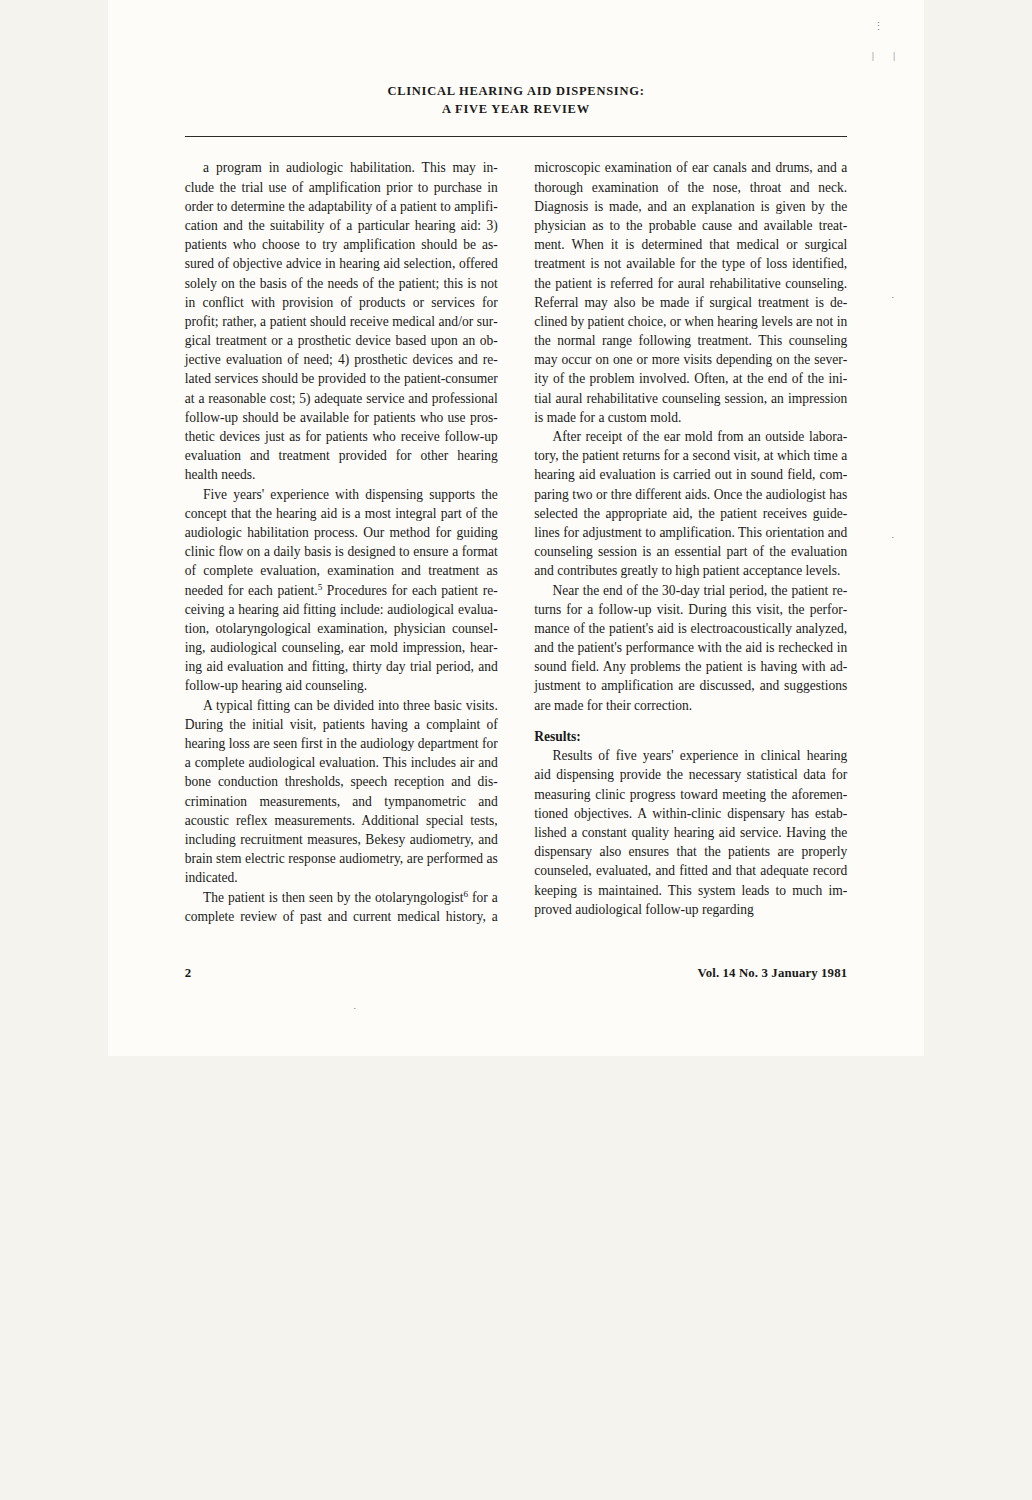⋮ | | ⋅ ⋅ ⋅
Clinical Hearing Aid Dispensing:
A Five Year Review
a program in audiologic habilitation. This may include the trial use of amplification prior to purchase in order to determine the adaptability of a patient to amplification and the suitability of a particular hearing aid: 3) patients who choose to try amplification should be assured of objective advice in hearing aid selection, offered solely on the basis of the needs of the patient; this is not in conflict with provision of products or services for profit; rather, a patient should receive medical and/or surgical treatment or a prosthetic device based upon an objective evaluation of need; 4) prosthetic devices and related services should be provided to the patient-consumer at a reasonable cost; 5) adequate service and professional follow-up should be available for patients who use prosthetic devices just as for patients who receive follow-up evaluation and treatment provided for other hearing health needs.
Five years' experience with dispensing supports the concept that the hearing aid is a most integral part of the audiologic habilitation process. Our method for guiding clinic flow on a daily basis is designed to ensure a format of complete evaluation, examination and treatment as needed for each patient.5 Procedures for each patient receiving a hearing aid fitting include: audiological evaluation, otolaryngological examination, physician counseling, audiological counseling, ear mold impression, hearing aid evaluation and fitting, thirty day trial period, and follow-up hearing aid counseling.
A typical fitting can be divided into three basic visits. During the initial visit, patients having a complaint of hearing loss are seen first in the audiology department for a complete audiological evaluation. This includes air and bone conduction thresholds, speech reception and discrimination measurements, and tympanometric and acoustic reflex measurements. Additional special tests, including recruitment measures, Bekesy audiometry, and brain stem electric response audiometry, are performed as indicated.
The patient is then seen by the otolaryngologist6 for a complete review of past and current medical history, a microscopic examination of ear canals and drums, and a thorough examination of the nose, throat and neck. Diagnosis is made, and an explanation is given by the physician as to the probable cause and available treatment. When it is determined that medical or surgical treatment is not available for the type of loss identified, the patient is referred for aural rehabilitative counseling. Referral may also be made if surgical treatment is declined by patient choice, or when hearing levels are not in the normal range following treatment. This counseling may occur on one or more visits depending on the severity of the problem involved. Often, at the end of the initial aural rehabilitative counseling session, an impression is made for a custom mold.
After receipt of the ear mold from an outside laboratory, the patient returns for a second visit, at which time a hearing aid evaluation is carried out in sound field, comparing two or thre different aids. Once the audiologist has selected the appropriate aid, the patient receives guidelines for adjustment to amplification. This orientation and counseling session is an essential part of the evaluation and contributes greatly to high patient acceptance levels.
Near the end of the 30-day trial period, the patient returns for a follow-up visit. During this visit, the performance of the patient's aid is electroacoustically analyzed, and the patient's performance with the aid is rechecked in sound field. Any problems the patient is having with adjustment to amplification are discussed, and suggestions are made for their correction.
Results:
Results of five years' experience in clinical hearing aid dispensing provide the necessary statistical data for measuring clinic progress toward meeting the aforementioned objectives. A within-clinic dispensary has established a constant quality hearing aid service. Having the dispensary also ensures that the patients are properly counseled, evaluated, and fitted and that adequate record keeping is maintained. This system leads to much improved audiological follow-up regarding
2 Vol. 14 No. 3 January 1981